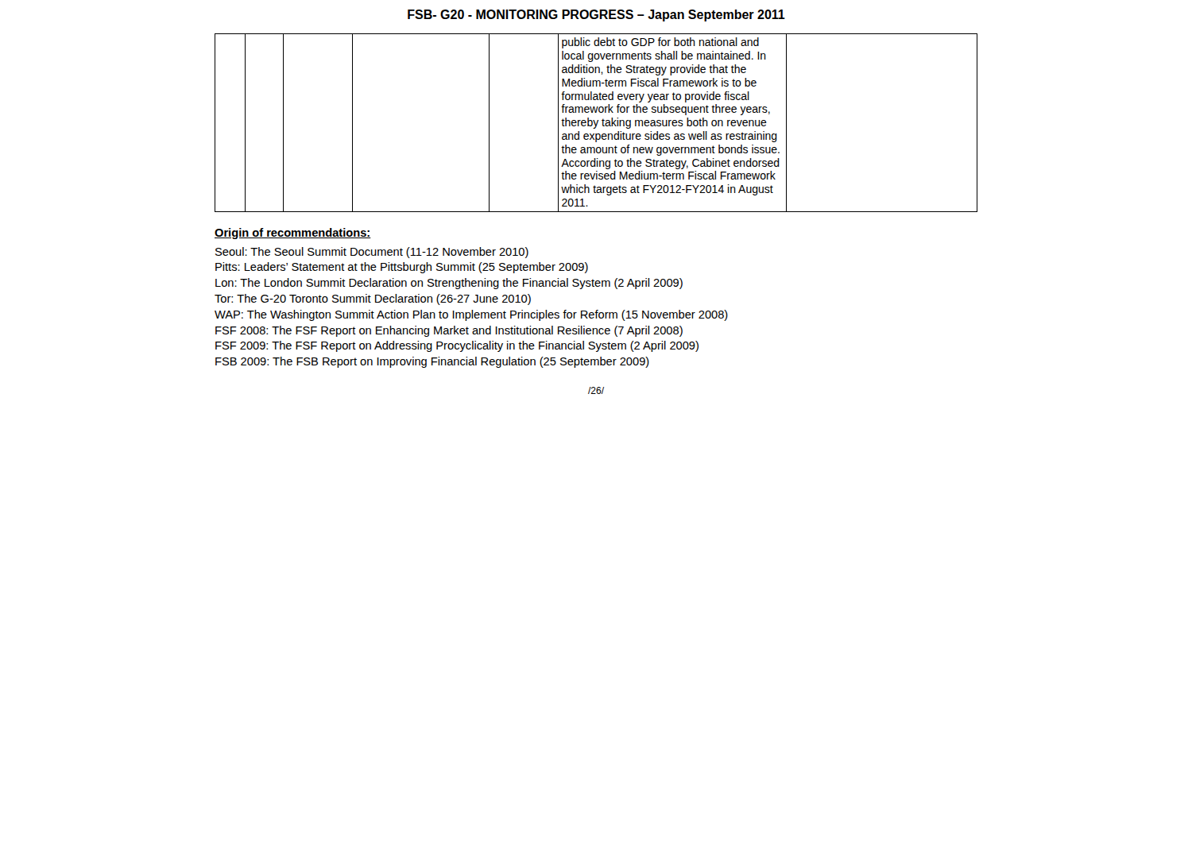FSB- G20 - MONITORING PROGRESS – Japan September 2011
| | | | | | public debt to GDP for both national and local governments shall be maintained. In addition, the Strategy provide that the Medium-term Fiscal Framework is to be formulated every year to provide fiscal framework for the subsequent three years, thereby taking measures both on revenue and expenditure sides as well as restraining the amount of new government bonds issue. According to the Strategy, Cabinet endorsed the revised Medium-term Fiscal Framework which targets at FY2012-FY2014 in August 2011. | |
Origin of recommendations:
Seoul: The Seoul Summit Document (11-12 November 2010)
Pitts: Leaders’ Statement at the Pittsburgh Summit (25 September 2009)
Lon: The London Summit Declaration on Strengthening the Financial System (2 April 2009)
Tor: The G-20 Toronto Summit Declaration (26-27 June 2010)
WAP: The Washington Summit Action Plan to Implement Principles for Reform (15 November 2008)
FSF 2008: The FSF Report on Enhancing Market and Institutional Resilience (7 April 2008)
FSF 2009: The FSF Report on Addressing Procyclicality in the Financial System (2 April 2009)
FSB 2009: The FSB Report on Improving Financial Regulation (25 September 2009)
/26/